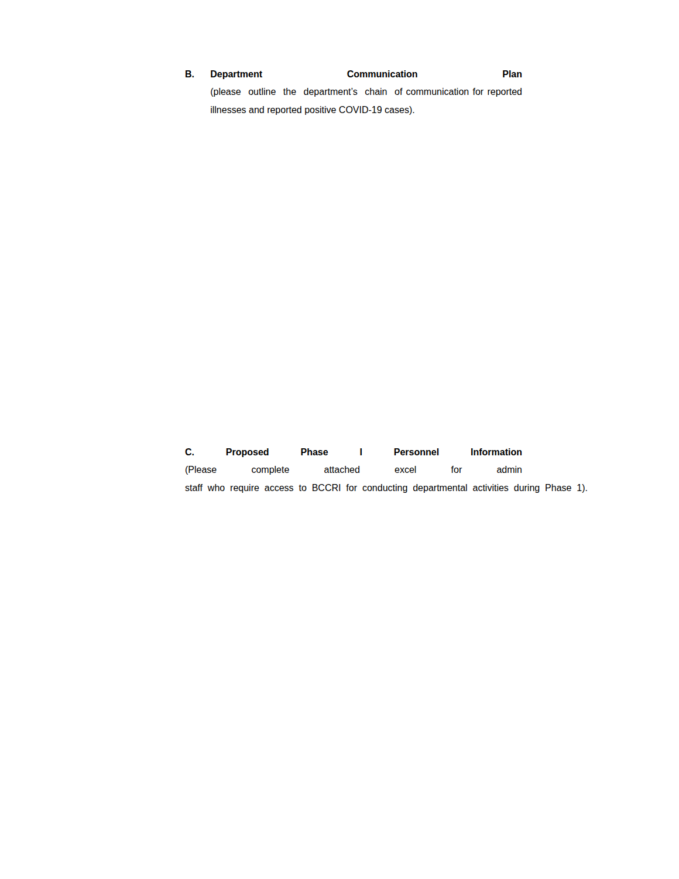B.
Department Communication Plan (please outline the department’s chain of communication for reported illnesses and reported positive COVID-19 cases).
C. Proposed Phase I Personnel Information (Please complete attached excel for admin staff who require access to BCCRI for conducting departmental activities during Phase 1).